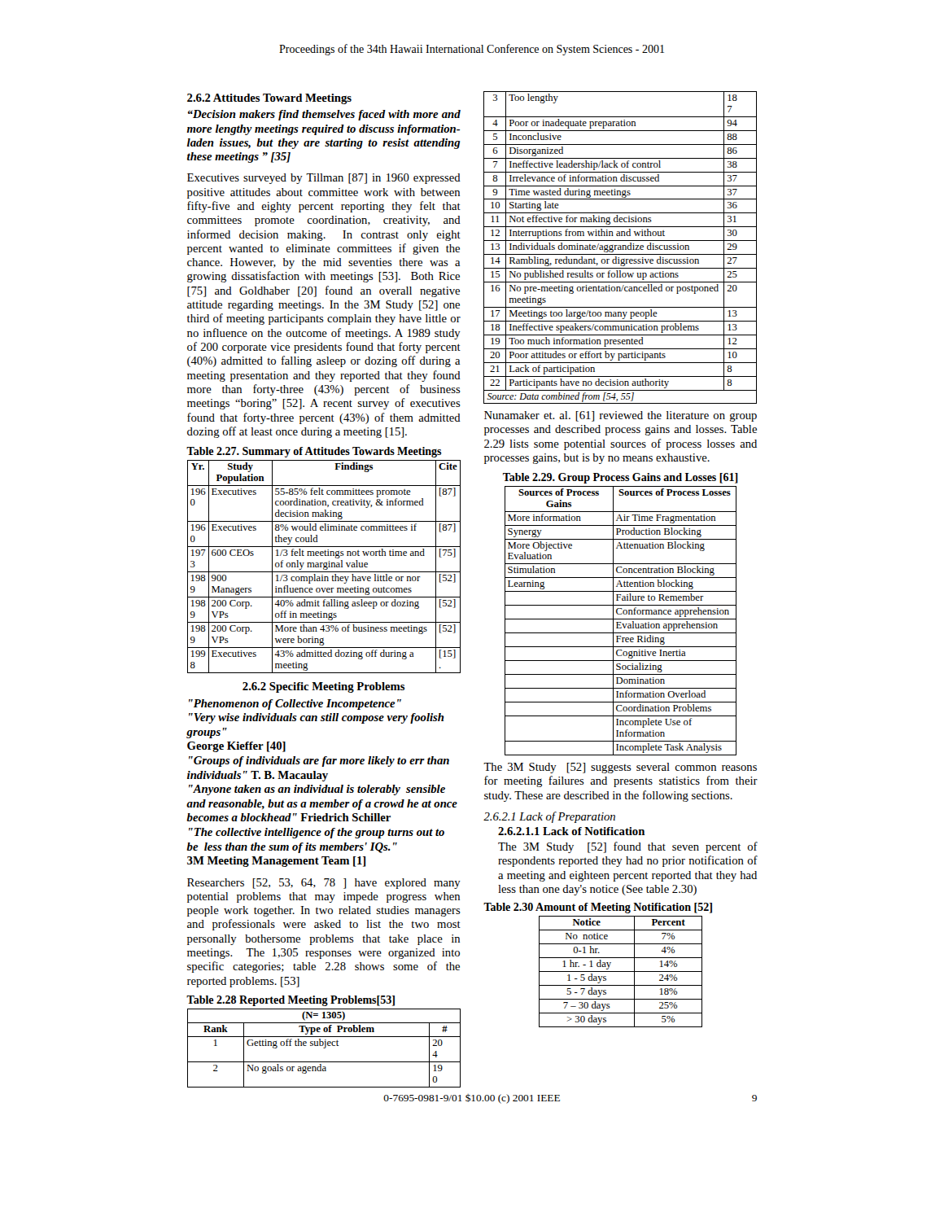Proceedings of the 34th Hawaii International Conference on System Sciences - 2001
2.6.2 Attitudes Toward Meetings
“Decision makers find themselves faced with more and more lengthy meetings required to discuss information-laden issues, but they are starting to resist attending these meetings ” [35]
Executives surveyed by Tillman [87] in 1960 expressed positive attitudes about committee work with between fifty-five and eighty percent reporting they felt that committees promote coordination, creativity, and informed decision making. In contrast only eight percent wanted to eliminate committees if given the chance. However, by the mid seventies there was a growing dissatisfaction with meetings [53]. Both Rice [75] and Goldhaber [20] found an overall negative attitude regarding meetings. In the 3M Study [52] one third of meeting participants complain they have little or no influence on the outcome of meetings. A 1989 study of 200 corporate vice presidents found that forty percent (40%) admitted to falling asleep or dozing off during a meeting presentation and they reported that they found more than forty-three (43%) percent of business meetings “boring” [52]. A recent survey of executives found that forty-three percent (43%) of them admitted dozing off at least once during a meeting [15].
Table 2.27. Summary of Attitudes Towards Meetings
| Yr. | Study Population | Findings | Cite |
| --- | --- | --- | --- |
| 196 0 | Executives | 55-85% felt committees promote coordination, creativity, & informed decision making | [87] |
| 196 0 | Executives | 8% would eliminate committees if they could | [87] |
| 197 3 | 600 CEOs | 1/3 felt meetings not worth time and of only marginal value | [75] |
| 198 9 | 900 Managers | 1/3 complain they have little or nor influence over meeting outcomes | [52] |
| 198 9 | 200 Corp. VPs | 40% admit falling asleep or dozing off in meetings | [52] |
| 198 9 | 200 Corp. VPs | More than 43% of business meetings were boring | [52] |
| 199 8 | Executives | 43% admitted dozing off during a meeting | [15] . |
2.6.2 Specific Meeting Problems
"Phenomenon of Collective Incompetence"
"Very wise individuals can still compose very foolish groups"
George Kieffer [40]
"Groups of individuals are far more likely to err than individuals" T. B. Macaulay
"Anyone taken as an individual is tolerably sensible and reasonable, but as a member of a crowd he at once becomes a blockhead" Friedrich Schiller
"The collective intelligence of the group turns out to be less than the sum of its members' IQs."
3M Meeting Management Team [1]
Researchers [52, 53, 64, 78 ] have explored many potential problems that may impede progress when people work together. In two related studies managers and professionals were asked to list the two most personally bothersome problems that take place in meetings. The 1,305 responses were organized into specific categories; table 2.28 shows some of the reported problems. [53]
Table 2.28 Reported Meeting Problems[53]
| (N= 1305) |
| --- |
| Rank | Type of Problem | # |
| 1 | Getting off the subject | 20 4 |
| 2 | No goals or agenda | 19 0 |
| 3 | Too lengthy | 18 7 |
| 4 | Poor or inadequate preparation | 94 |
| 5 | Inconclusive | 88 |
| 6 | Disorganized | 86 |
| 7 | Ineffective leadership/lack of control | 38 |
| 8 | Irrelevance of information discussed | 37 |
| 9 | Time wasted during meetings | 37 |
| 10 | Starting late | 36 |
| 11 | Not effective for making decisions | 31 |
| 12 | Interruptions from within and without | 30 |
| 13 | Individuals dominate/aggrandize discussion | 29 |
| 14 | Rambling, redundant, or digressive discussion | 27 |
| 15 | No published results or follow up actions | 25 |
| 16 | No pre-meeting orientation/cancelled or postponed meetings | 20 |
| 17 | Meetings too large/too many people | 13 |
| 18 | Ineffective speakers/communication problems | 13 |
| 19 | Too much information presented | 12 |
| 20 | Poor attitudes or effort by participants | 10 |
| 21 | Lack of participation | 8 |
| 22 | Participants have no decision authority | 8 |
| Source: Data combined from [54, 55] |
Nunamaker et. al. [61] reviewed the literature on group processes and described process gains and losses. Table 2.29 lists some potential sources of process losses and processes gains, but is by no means exhaustive.
Table 2.29. Group Process Gains and Losses [61]
| Sources of Process Gains | Sources of Process Losses |
| --- | --- |
| More information | Air Time Fragmentation |
| Synergy | Production Blocking |
| More Objective Evaluation | Attenuation Blocking |
| Stimulation | Concentration Blocking |
| Learning | Attention blocking |
| | Failure to Remember |
| | Conformance apprehension |
| | Evaluation apprehension |
| | Free Riding |
| | Cognitive Inertia |
| | Socializing |
| | Domination |
| | Information Overload |
| | Coordination Problems |
| | Incomplete Use of Information |
| | Incomplete Task Analysis |
The 3M Study [52] suggests several common reasons for meeting failures and presents statistics from their study. These are described in the following sections.
2.6.2.1 Lack of Preparation
2.6.2.1.1 Lack of Notification
The 3M Study [52] found that seven percent of respondents reported they had no prior notification of a meeting and eighteen percent reported that they had less than one day's notice (See table 2.30)
Table 2.30 Amount of Meeting Notification [52]
| Notice | Percent |
| --- | --- |
| No notice | 7% |
| 0-1 hr. | 4% |
| 1 hr. - 1 day | 14% |
| 1 - 5 days | 24% |
| 5 - 7 days | 18% |
| 7 – 30 days | 25% |
| > 30 days | 5% |
0-7695-0981-9/01 $10.00 (c) 2001 IEEE
9